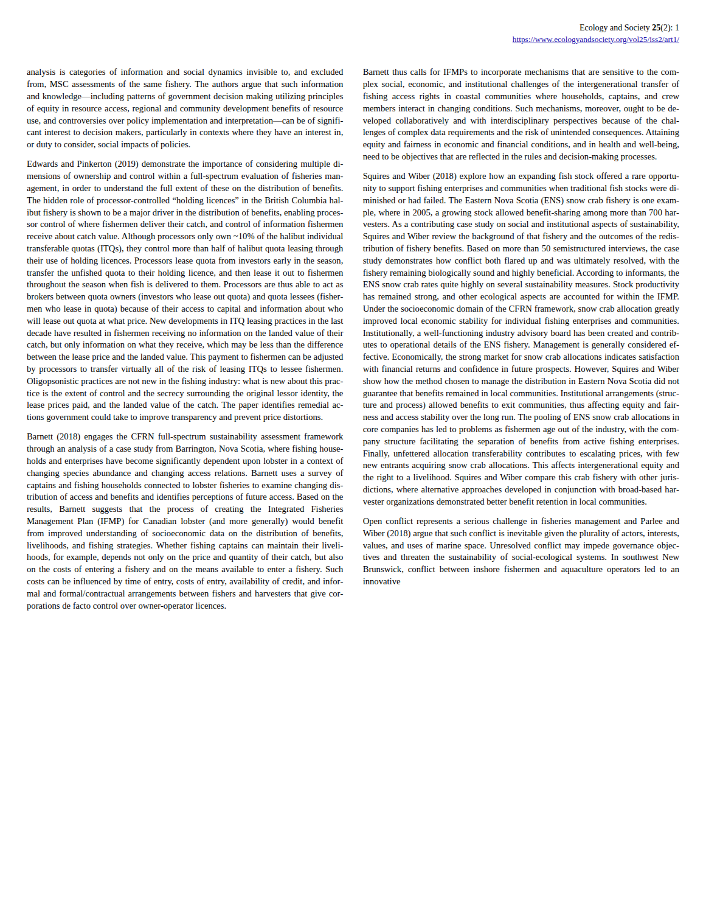Ecology and Society 25(2): 1
https://www.ecologyandsociety.org/vol25/iss2/art1/
analysis is categories of information and social dynamics invisible to, and excluded from, MSC assessments of the same fishery. The authors argue that such information and knowledge—including patterns of government decision making utilizing principles of equity in resource access, regional and community development benefits of resource use, and controversies over policy implementation and interpretation—can be of significant interest to decision makers, particularly in contexts where they have an interest in, or duty to consider, social impacts of policies.
Edwards and Pinkerton (2019) demonstrate the importance of considering multiple dimensions of ownership and control within a full-spectrum evaluation of fisheries management, in order to understand the full extent of these on the distribution of benefits. The hidden role of processor-controlled “holding licences” in the British Columbia halibut fishery is shown to be a major driver in the distribution of benefits, enabling processor control of where fishermen deliver their catch, and control of information fishermen receive about catch value. Although processors only own ~10% of the halibut individual transferable quotas (ITQs), they control more than half of halibut quota leasing through their use of holding licences. Processors lease quota from investors early in the season, transfer the unfished quota to their holding licence, and then lease it out to fishermen throughout the season when fish is delivered to them. Processors are thus able to act as brokers between quota owners (investors who lease out quota) and quota lessees (fishermen who lease in quota) because of their access to capital and information about who will lease out quota at what price. New developments in ITQ leasing practices in the last decade have resulted in fishermen receiving no information on the landed value of their catch, but only information on what they receive, which may be less than the difference between the lease price and the landed value. This payment to fishermen can be adjusted by processors to transfer virtually all of the risk of leasing ITQs to lessee fishermen. Oligopsonistic practices are not new in the fishing industry: what is new about this practice is the extent of control and the secrecy surrounding the original lessor identity, the lease prices paid, and the landed value of the catch. The paper identifies remedial actions government could take to improve transparency and prevent price distortions.
Barnett (2018) engages the CFRN full-spectrum sustainability assessment framework through an analysis of a case study from Barrington, Nova Scotia, where fishing households and enterprises have become significantly dependent upon lobster in a context of changing species abundance and changing access relations. Barnett uses a survey of captains and fishing households connected to lobster fisheries to examine changing distribution of access and benefits and identifies perceptions of future access. Based on the results, Barnett suggests that the process of creating the Integrated Fisheries Management Plan (IFMP) for Canadian lobster (and more generally) would benefit from improved understanding of socioeconomic data on the distribution of benefits, livelihoods, and fishing strategies. Whether fishing captains can maintain their livelihoods, for example, depends not only on the price and quantity of their catch, but also on the costs of entering a fishery and on the means available to enter a fishery. Such costs can be influenced by time of entry, costs of entry, availability of credit, and informal and formal/contractual arrangements between fishers and harvesters that give corporations de facto control over owner-operator licences.
Barnett thus calls for IFMPs to incorporate mechanisms that are sensitive to the complex social, economic, and institutional challenges of the intergenerational transfer of fishing access rights in coastal communities where households, captains, and crew members interact in changing conditions. Such mechanisms, moreover, ought to be developed collaboratively and with interdisciplinary perspectives because of the challenges of complex data requirements and the risk of unintended consequences. Attaining equity and fairness in economic and financial conditions, and in health and well-being, need to be objectives that are reflected in the rules and decision-making processes.
Squires and Wiber (2018) explore how an expanding fish stock offered a rare opportunity to support fishing enterprises and communities when traditional fish stocks were diminished or had failed. The Eastern Nova Scotia (ENS) snow crab fishery is one example, where in 2005, a growing stock allowed benefit-sharing among more than 700 harvesters. As a contributing case study on social and institutional aspects of sustainability, Squires and Wiber review the background of that fishery and the outcomes of the redistribution of fishery benefits. Based on more than 50 semistructured interviews, the case study demonstrates how conflict both flared up and was ultimately resolved, with the fishery remaining biologically sound and highly beneficial. According to informants, the ENS snow crab rates quite highly on several sustainability measures. Stock productivity has remained strong, and other ecological aspects are accounted for within the IFMP. Under the socioeconomic domain of the CFRN framework, snow crab allocation greatly improved local economic stability for individual fishing enterprises and communities. Institutionally, a well-functioning industry advisory board has been created and contributes to operational details of the ENS fishery. Management is generally considered effective. Economically, the strong market for snow crab allocations indicates satisfaction with financial returns and confidence in future prospects. However, Squires and Wiber show how the method chosen to manage the distribution in Eastern Nova Scotia did not guarantee that benefits remained in local communities. Institutional arrangements (structure and process) allowed benefits to exit communities, thus affecting equity and fairness and access stability over the long run. The pooling of ENS snow crab allocations in core companies has led to problems as fishermen age out of the industry, with the company structure facilitating the separation of benefits from active fishing enterprises. Finally, unfettered allocation transferability contributes to escalating prices, with few new entrants acquiring snow crab allocations. This affects intergenerational equity and the right to a livelihood. Squires and Wiber compare this crab fishery with other jurisdictions, where alternative approaches developed in conjunction with broad-based harvester organizations demonstrated better benefit retention in local communities.
Open conflict represents a serious challenge in fisheries management and Parlee and Wiber (2018) argue that such conflict is inevitable given the plurality of actors, interests, values, and uses of marine space. Unresolved conflict may impede governance objectives and threaten the sustainability of social-ecological systems. In southwest New Brunswick, conflict between inshore fishermen and aquaculture operators led to an innovative